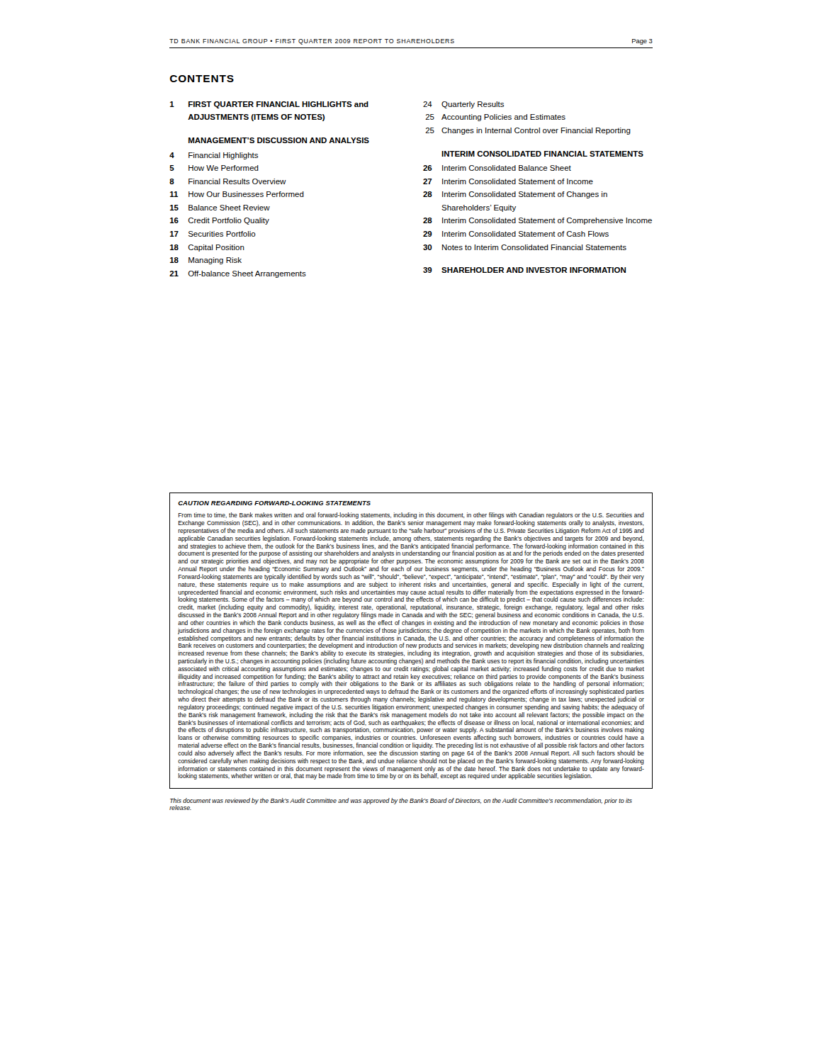TD BANK FINANCIAL GROUP • FIRST QUARTER 2009 REPORT TO SHAREHOLDERS
Page 3
CONTENTS
1
FIRST QUARTER FINANCIAL HIGHLIGHTS and
ADJUSTMENTS (ITEMS OF NOTES)
MANAGEMENT’S DISCUSSION AND ANALYSIS
4
Financial Highlights
5
How We Performed
8
Financial Results Overview
11
How Our Businesses Performed
15
Balance Sheet Review
16
Credit Portfolio Quality
17
Securities Portfolio
18
Capital Position
18
Managing Risk
21
Off-balance Sheet Arrangements
24
Quarterly Results
25
Accounting Policies and Estimates
25
Changes in Internal Control over Financial Reporting
INTERIM CONSOLIDATED FINANCIAL STATEMENTS
26
Interim Consolidated Balance Sheet
27
Interim Consolidated Statement of Income
28
Interim Consolidated Statement of Changes in
Shareholders’ Equity
28
Interim Consolidated Statement of Comprehensive Income
29
Interim Consolidated Statement of Cash Flows
30
Notes to Interim Consolidated Financial Statements
39
SHAREHOLDER AND INVESTOR INFORMATION
CAUTION REGARDING FORWARD-LOOKING STATEMENTS
From time to time, the Bank makes written and oral forward-looking statements, including in this document, in other filings with Canadian regulators or the U.S. Securities and Exchange Commission (SEC), and in other communications. In addition, the Bank’s senior management may make forward-looking statements orally to analysts, investors, representatives of the media and others. All such statements are made pursuant to the “safe harbour” provisions of the U.S. Private Securities Litigation Reform Act of 1995 and applicable Canadian securities legislation. Forward-looking statements include, among others, statements regarding the Bank’s objectives and targets for 2009 and beyond, and strategies to achieve them, the outlook for the Bank’s business lines, and the Bank’s anticipated financial performance. The forward-looking information contained in this document is presented for the purpose of assisting our shareholders and analysts in understanding our financial position as at and for the periods ended on the dates presented and our strategic priorities and objectives, and may not be appropriate for other purposes. The economic assumptions for 2009 for the Bank are set out in the Bank’s 2008 Annual Report under the heading “Economic Summary and Outlook” and for each of our business segments, under the heading “Business Outlook and Focus for 2009.” Forward-looking statements are typically identified by words such as “will”, “should”, “believe”, “expect”, “anticipate”, “intend”, “estimate”, “plan”, “may” and “could”. By their very nature, these statements require us to make assumptions and are subject to inherent risks and uncertainties, general and specific. Especially in light of the current, unprecedented financial and economic environment, such risks and uncertainties may cause actual results to differ materially from the expectations expressed in the forward-looking statements. Some of the factors – many of which are beyond our control and the effects of which can be difficult to predict – that could cause such differences include: credit, market (including equity and commodity), liquidity, interest rate, operational, reputational, insurance, strategic, foreign exchange, regulatory, legal and other risks discussed in the Bank’s 2008 Annual Report and in other regulatory filings made in Canada and with the SEC; general business and economic conditions in Canada, the U.S. and other countries in which the Bank conducts business, as well as the effect of changes in existing and the introduction of new monetary and economic policies in those jurisdictions and changes in the foreign exchange rates for the currencies of those jurisdictions; the degree of competition in the markets in which the Bank operates, both from established competitors and new entrants; defaults by other financial institutions in Canada, the U.S. and other countries; the accuracy and completeness of information the Bank receives on customers and counterparties; the development and introduction of new products and services in markets; developing new distribution channels and realizing increased revenue from these channels; the Bank’s ability to execute its strategies, including its integration, growth and acquisition strategies and those of its subsidiaries, particularly in the U.S.; changes in accounting policies (including future accounting changes) and methods the Bank uses to report its financial condition, including uncertainties associated with critical accounting assumptions and estimates; changes to our credit ratings; global capital market activity; increased funding costs for credit due to market illiquidity and increased competition for funding; the Bank’s ability to attract and retain key executives; reliance on third parties to provide components of the Bank’s business infrastructure; the failure of third parties to comply with their obligations to the Bank or its affiliates as such obligations relate to the handling of personal information; technological changes; the use of new technologies in unprecedented ways to defraud the Bank or its customers and the organized efforts of increasingly sophisticated parties who direct their attempts to defraud the Bank or its customers through many channels; legislative and regulatory developments; change in tax laws; unexpected judicial or regulatory proceedings; continued negative impact of the U.S. securities litigation environment; unexpected changes in consumer spending and saving habits; the adequacy of the Bank’s risk management framework, including the risk that the Bank’s risk management models do not take into account all relevant factors; the possible impact on the Bank’s businesses of international conflicts and terrorism; acts of God, such as earthquakes; the effects of disease or illness on local, national or international economies; and the effects of disruptions to public infrastructure, such as transportation, communication, power or water supply. A substantial amount of the Bank’s business involves making loans or otherwise committing resources to specific companies, industries or countries. Unforeseen events affecting such borrowers, industries or countries could have a material adverse effect on the Bank’s financial results, businesses, financial condition or liquidity. The preceding list is not exhaustive of all possible risk factors and other factors could also adversely affect the Bank’s results. For more information, see the discussion starting on page 64 of the Bank’s 2008 Annual Report. All such factors should be considered carefully when making decisions with respect to the Bank, and undue reliance should not be placed on the Bank’s forward-looking statements. Any forward-looking information or statements contained in this document represent the views of management only as of the date hereof. The Bank does not undertake to update any forward-looking statements, whether written or oral, that may be made from time to time by or on its behalf, except as required under applicable securities legislation.
This document was reviewed by the Bank’s Audit Committee and was approved by the Bank’s Board of Directors, on the Audit Committee’s recommendation, prior to its release.